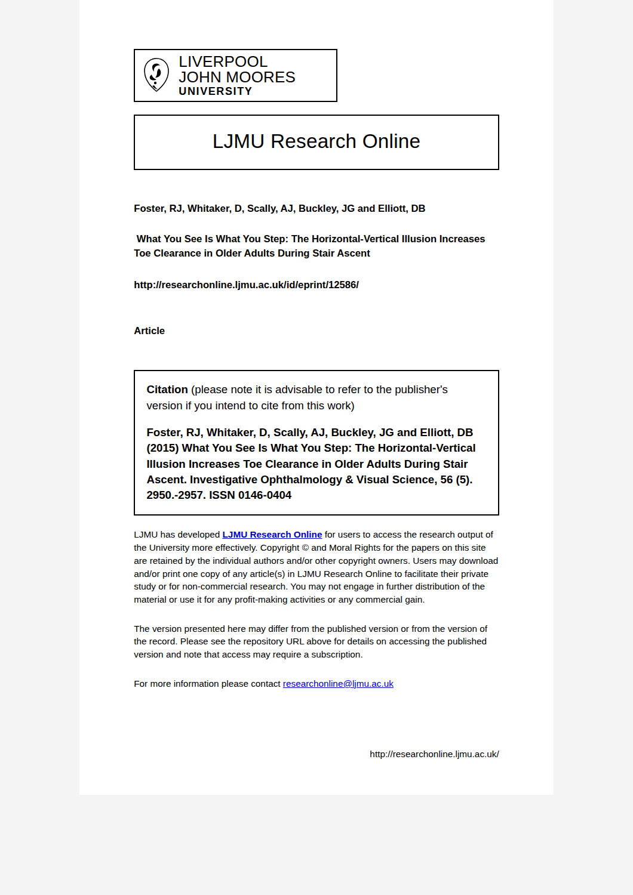LIVERPOOL JOHN MOORES UNIVERSITY
LJMU Research Online
Foster, RJ, Whitaker, D, Scally, AJ, Buckley, JG and Elliott, DB
What You See Is What You Step: The Horizontal-Vertical Illusion Increases Toe Clearance in Older Adults During Stair Ascent
http://researchonline.ljmu.ac.uk/id/eprint/12586/
Article
Citation (please note it is advisable to refer to the publisher's version if you intend to cite from this work)
Foster, RJ, Whitaker, D, Scally, AJ, Buckley, JG and Elliott, DB (2015) What You See Is What You Step: The Horizontal-Vertical Illusion Increases Toe Clearance in Older Adults During Stair Ascent. Investigative Ophthalmology & Visual Science, 56 (5). 2950.-2957. ISSN 0146-0404
LJMU has developed LJMU Research Online for users to access the research output of the University more effectively. Copyright © and Moral Rights for the papers on this site are retained by the individual authors and/or other copyright owners. Users may download and/or print one copy of any article(s) in LJMU Research Online to facilitate their private study or for non-commercial research. You may not engage in further distribution of the material or use it for any profit-making activities or any commercial gain.
The version presented here may differ from the published version or from the version of the record. Please see the repository URL above for details on accessing the published version and note that access may require a subscription.
For more information please contact researchonline@ljmu.ac.uk
http://researchonline.ljmu.ac.uk/